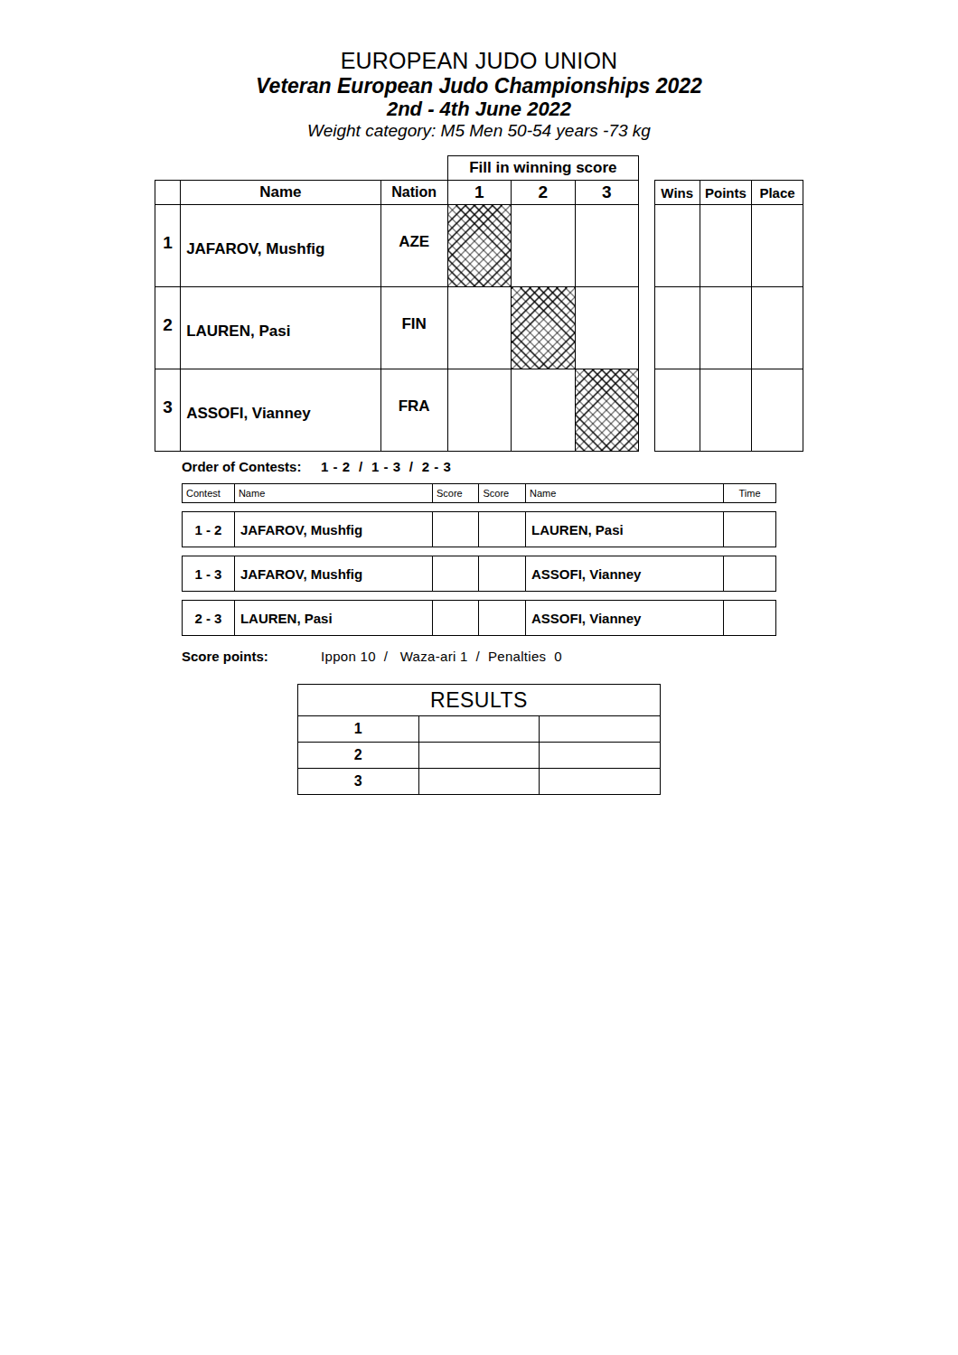EUROPEAN JUDO UNION
Veteran European Judo Championships 2022
2nd - 4th June 2022
Weight category: M5 Men 50-54 years -73 kg
| | | | Fill in winning score | | | | |
| | Name | Nation | 1 | 2 | 3 | | Wins | Points | Place |
| 1 | JAFAROV, Mushfig | AZE | | | | | | | |
| 2 | LAUREN, Pasi | FIN | | | | | | | |
| 3 | ASSOFI, Vianney | FRA | | | | | | | |
Order of Contests: 1 - 2 / 1 - 3 / 2 - 3
| Contest | Name | Score | Score | Name | Time |
| 1 - 2 | JAFAROV, Mushfig | | | LAUREN, Pasi | |
| 1 - 3 | JAFAROV, Mushfig | | | ASSOFI, Vianney | |
| 2 - 3 | LAUREN, Pasi | | | ASSOFI, Vianney | |
Score points: Ippon 10 / Waza-ari 1 / Penalties 0
| RESULTS |
| 1 | | |
| 2 | | |
| 3 | | |